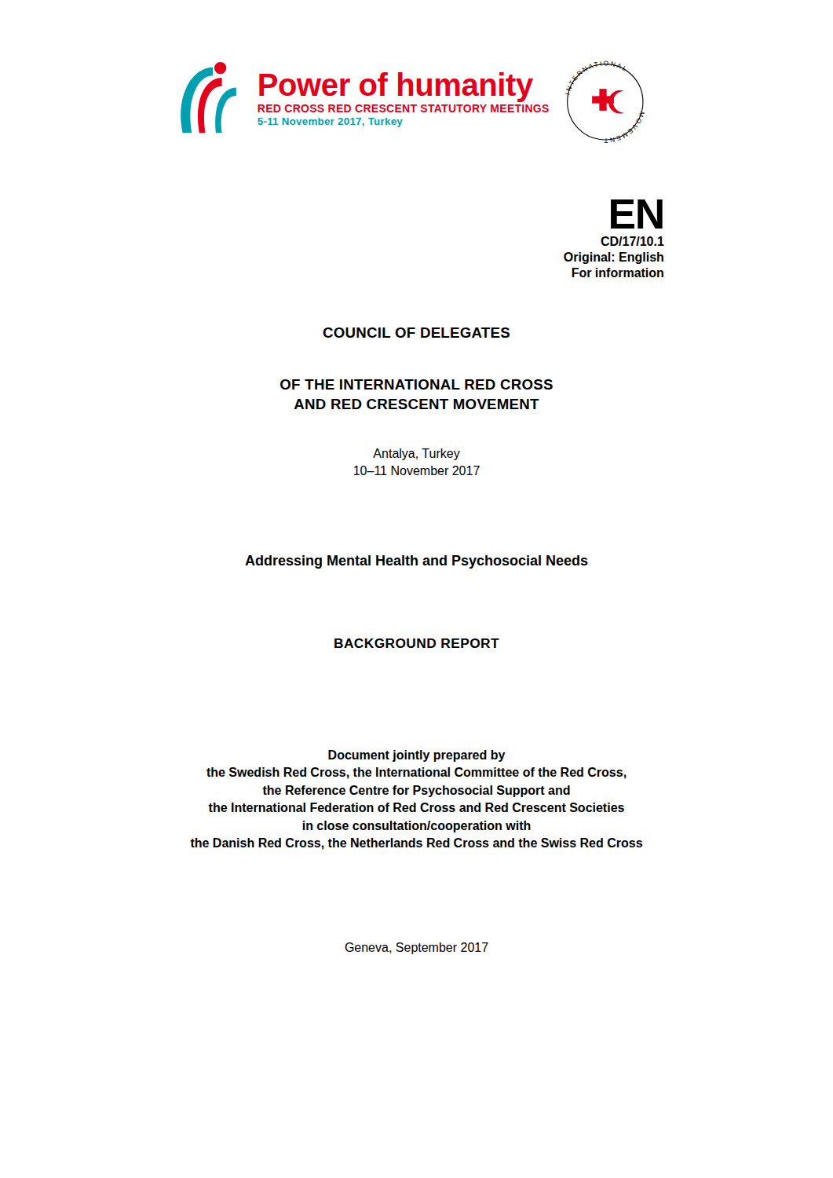Power of humanity
RED CROSS RED CRESCENT STATUTORY MEETINGS
5-11 November 2017, Turkey
INTERNATIONAL MOVEMENT
EN
CD/17/10.1
Original: English
For information
COUNCIL OF DELEGATES
OF THE INTERNATIONAL RED CROSS
AND RED CRESCENT MOVEMENT
Antalya, Turkey
10–11 November 2017
Addressing Mental Health and Psychosocial Needs
BACKGROUND REPORT
Document jointly prepared by
the Swedish Red Cross, the International Committee of the Red Cross,
the Reference Centre for Psychosocial Support and
the International Federation of Red Cross and Red Crescent Societies
in close consultation/cooperation with
the Danish Red Cross, the Netherlands Red Cross and the Swiss Red Cross
Geneva, September 2017